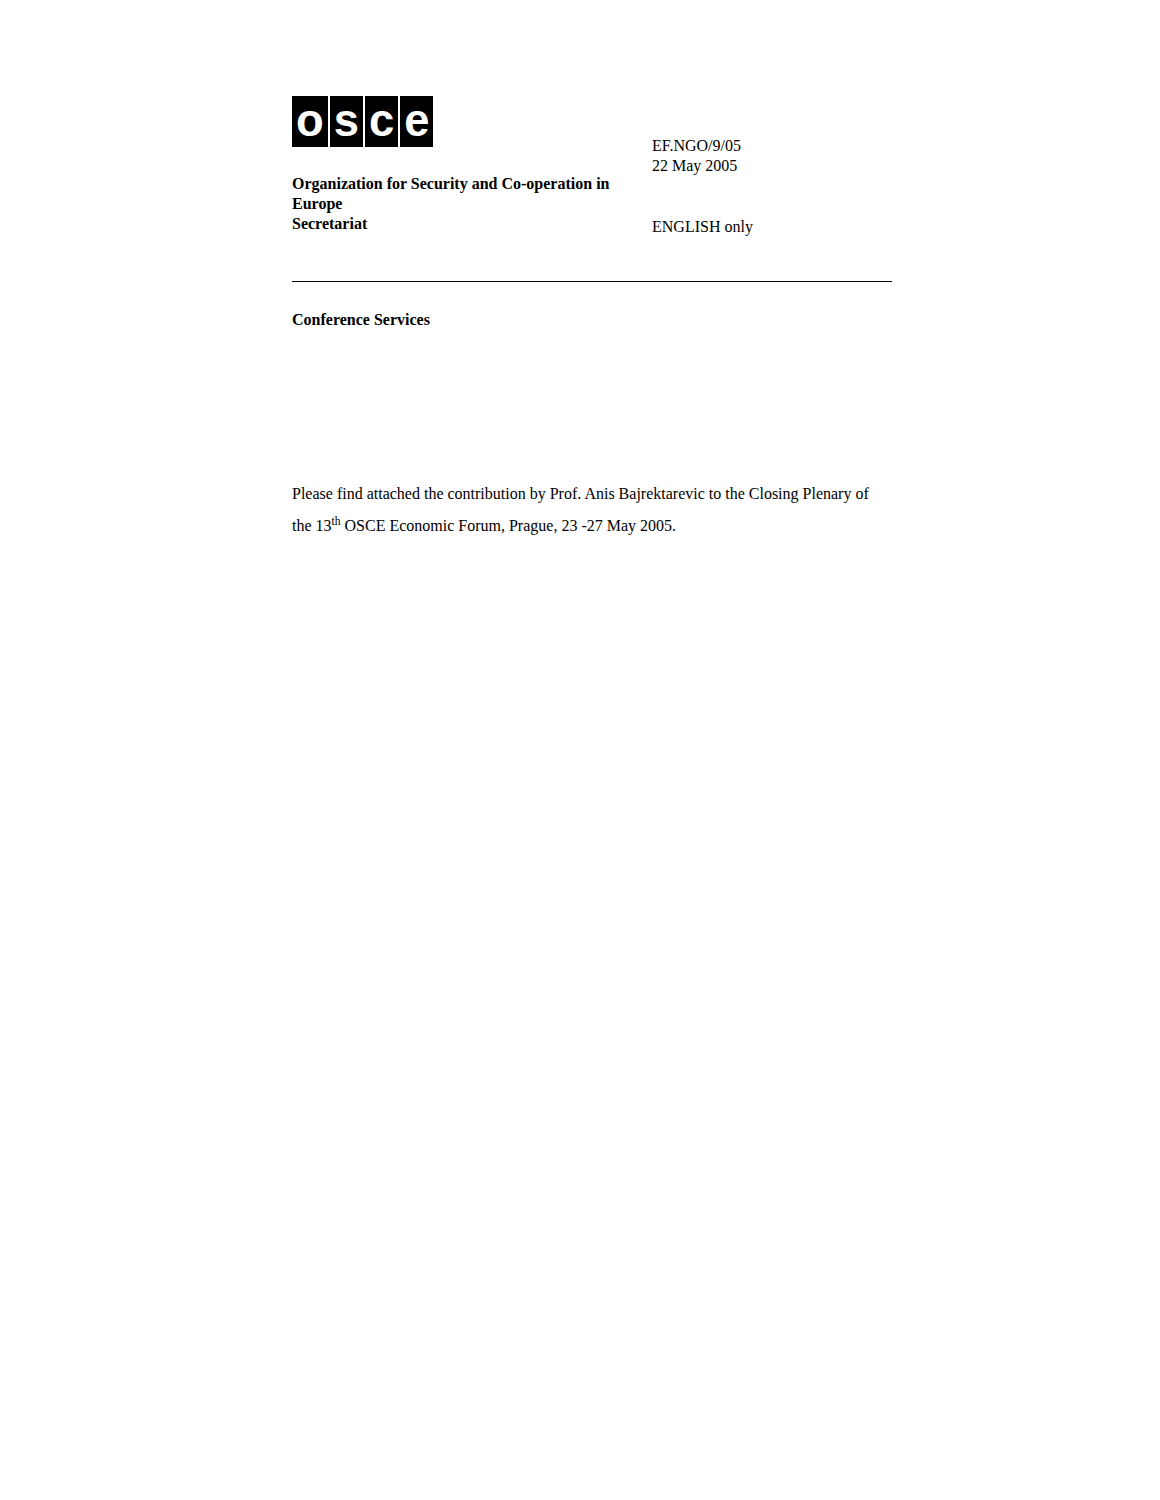osce
Organization for Security and Co-operation in Europe
Secretariat
EF.NGO/9/05
22 May 2005
ENGLISH only
Conference Services
Please find attached the contribution by Prof. Anis Bajrektarevic to the Closing Plenary of the 13th OSCE Economic Forum, Prague, 23 -27 May 2005.